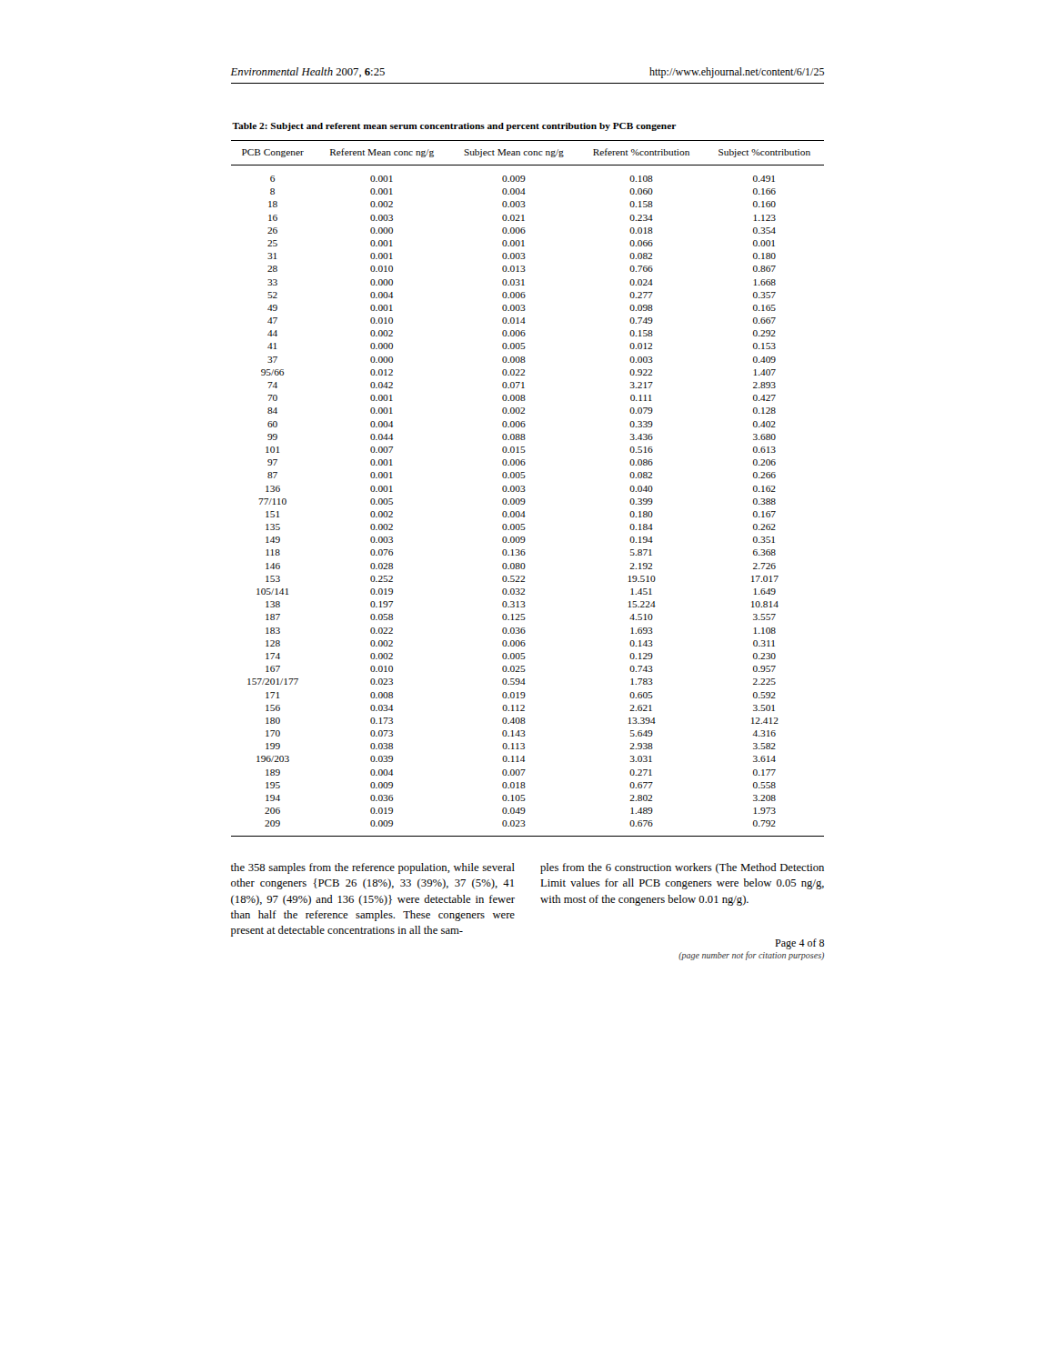Environmental Health 2007, 6:25
http://www.ehjournal.net/content/6/1/25
Table 2: Subject and referent mean serum concentrations and percent contribution by PCB congener
| PCB Congener | Referent Mean conc ng/g | Subject Mean conc ng/g | Referent %contribution | Subject %contribution |
| --- | --- | --- | --- | --- |
| 6 | 0.001 | 0.009 | 0.108 | 0.491 |
| 8 | 0.001 | 0.004 | 0.060 | 0.166 |
| 18 | 0.002 | 0.003 | 0.158 | 0.160 |
| 16 | 0.003 | 0.021 | 0.234 | 1.123 |
| 26 | 0.000 | 0.006 | 0.018 | 0.354 |
| 25 | 0.001 | 0.001 | 0.066 | 0.001 |
| 31 | 0.001 | 0.003 | 0.082 | 0.180 |
| 28 | 0.010 | 0.013 | 0.766 | 0.867 |
| 33 | 0.000 | 0.031 | 0.024 | 1.668 |
| 52 | 0.004 | 0.006 | 0.277 | 0.357 |
| 49 | 0.001 | 0.003 | 0.098 | 0.165 |
| 47 | 0.010 | 0.014 | 0.749 | 0.667 |
| 44 | 0.002 | 0.006 | 0.158 | 0.292 |
| 41 | 0.000 | 0.005 | 0.012 | 0.153 |
| 37 | 0.000 | 0.008 | 0.003 | 0.409 |
| 95/66 | 0.012 | 0.022 | 0.922 | 1.407 |
| 74 | 0.042 | 0.071 | 3.217 | 2.893 |
| 70 | 0.001 | 0.008 | 0.111 | 0.427 |
| 84 | 0.001 | 0.002 | 0.079 | 0.128 |
| 60 | 0.004 | 0.006 | 0.339 | 0.402 |
| 99 | 0.044 | 0.088 | 3.436 | 3.680 |
| 101 | 0.007 | 0.015 | 0.516 | 0.613 |
| 97 | 0.001 | 0.006 | 0.086 | 0.206 |
| 87 | 0.001 | 0.005 | 0.082 | 0.266 |
| 136 | 0.001 | 0.003 | 0.040 | 0.162 |
| 77/110 | 0.005 | 0.009 | 0.399 | 0.388 |
| 151 | 0.002 | 0.004 | 0.180 | 0.167 |
| 135 | 0.002 | 0.005 | 0.184 | 0.262 |
| 149 | 0.003 | 0.009 | 0.194 | 0.351 |
| 118 | 0.076 | 0.136 | 5.871 | 6.368 |
| 146 | 0.028 | 0.080 | 2.192 | 2.726 |
| 153 | 0.252 | 0.522 | 19.510 | 17.017 |
| 105/141 | 0.019 | 0.032 | 1.451 | 1.649 |
| 138 | 0.197 | 0.313 | 15.224 | 10.814 |
| 187 | 0.058 | 0.125 | 4.510 | 3.557 |
| 183 | 0.022 | 0.036 | 1.693 | 1.108 |
| 128 | 0.002 | 0.006 | 0.143 | 0.311 |
| 174 | 0.002 | 0.005 | 0.129 | 0.230 |
| 167 | 0.010 | 0.025 | 0.743 | 0.957 |
| 157/201/177 | 0.023 | 0.594 | 1.783 | 2.225 |
| 171 | 0.008 | 0.019 | 0.605 | 0.592 |
| 156 | 0.034 | 0.112 | 2.621 | 3.501 |
| 180 | 0.173 | 0.408 | 13.394 | 12.412 |
| 170 | 0.073 | 0.143 | 5.649 | 4.316 |
| 199 | 0.038 | 0.113 | 2.938 | 3.582 |
| 196/203 | 0.039 | 0.114 | 3.031 | 3.614 |
| 189 | 0.004 | 0.007 | 0.271 | 0.177 |
| 195 | 0.009 | 0.018 | 0.677 | 0.558 |
| 194 | 0.036 | 0.105 | 2.802 | 3.208 |
| 206 | 0.019 | 0.049 | 1.489 | 1.973 |
| 209 | 0.009 | 0.023 | 0.676 | 0.792 |
the 358 samples from the reference population, while several other congeners {PCB 26 (18%), 33 (39%), 37 (5%), 41 (18%), 97 (49%) and 136 (15%)} were detectable in fewer than half the reference samples. These congeners were present at detectable concentrations in all the sam-
ples from the 6 construction workers (The Method Detection Limit values for all PCB congeners were below 0.05 ng/g, with most of the congeners below 0.01 ng/g).
Page 4 of 8
(page number not for citation purposes)